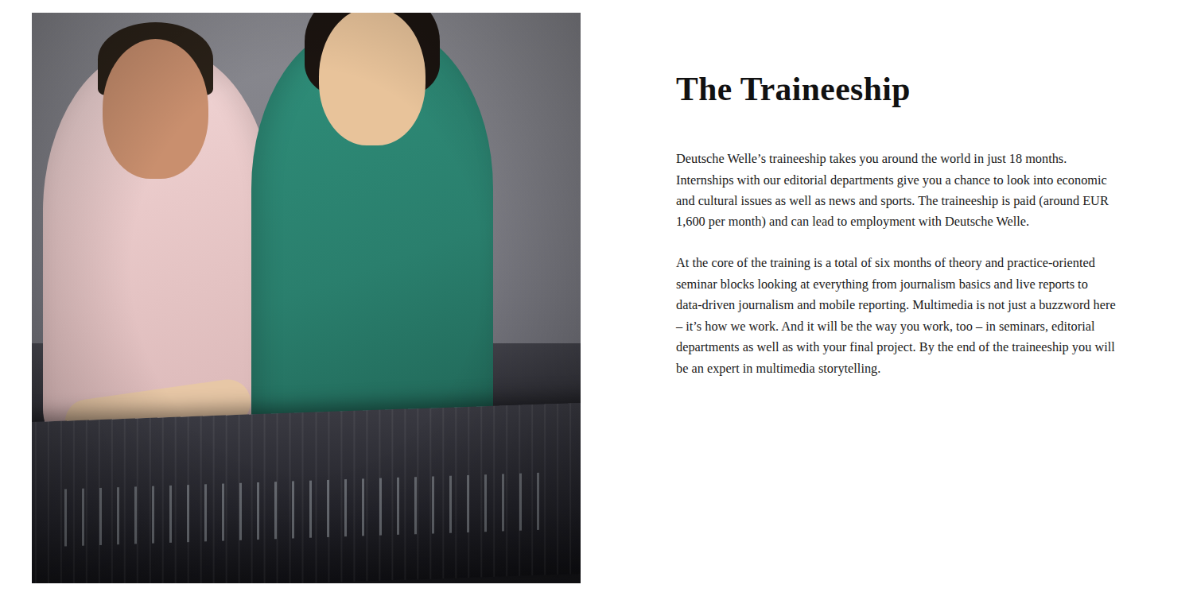The Traineeship
Deutsche Welle’s traineeship takes you around the world in just 18 months. Internships with our editorial departments give you a chance to look into economic and cultural issues as well as news and sports. The traineeship is paid (around EUR 1,600 per month) and can lead to employment with Deutsche Welle.
At the core of the training is a total of six months of theory and practice-oriented seminar blocks looking at everything from journalism basics and live reports to data-driven journalism and mobile reporting. Multimedia is not just a buzzword here – it’s how we work. And it will be the way you work, too – in seminars, editorial departments as well as with your final project. By the end of the traineeship you will be an expert in multimedia storytelling.